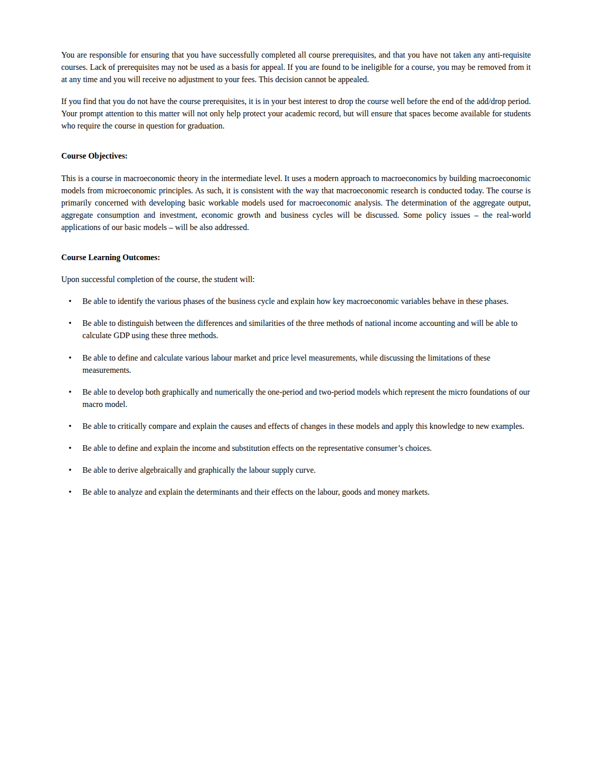You are responsible for ensuring that you have successfully completed all course prerequisites, and that you have not taken any anti-requisite courses. Lack of prerequisites may not be used as a basis for appeal. If you are found to be ineligible for a course, you may be removed from it at any time and you will receive no adjustment to your fees. This decision cannot be appealed.
If you find that you do not have the course prerequisites, it is in your best interest to drop the course well before the end of the add/drop period. Your prompt attention to this matter will not only help protect your academic record, but will ensure that spaces become available for students who require the course in question for graduation.
Course Objectives:
This is a course in macroeconomic theory in the intermediate level. It uses a modern approach to macroeconomics by building macroeconomic models from microeconomic principles. As such, it is consistent with the way that macroeconomic research is conducted today. The course is primarily concerned with developing basic workable models used for macroeconomic analysis. The determination of the aggregate output, aggregate consumption and investment, economic growth and business cycles will be discussed. Some policy issues – the real-world applications of our basic models – will be also addressed.
Course Learning Outcomes:
Upon successful completion of the course, the student will:
Be able to identify the various phases of the business cycle and explain how key macroeconomic variables behave in these phases.
Be able to distinguish between the differences and similarities of the three methods of national income accounting and will be able to calculate GDP using these three methods.
Be able to define and calculate various labour market and price level measurements, while discussing the limitations of these measurements.
Be able to develop both graphically and numerically the one-period and two-period models which represent the micro foundations of our macro model.
Be able to critically compare and explain the causes and effects of changes in these models and apply this knowledge to new examples.
Be able to define and explain the income and substitution effects on the representative consumer’s choices.
Be able to derive algebraically and graphically the labour supply curve.
Be able to analyze and explain the determinants and their effects on the labour, goods and money markets.